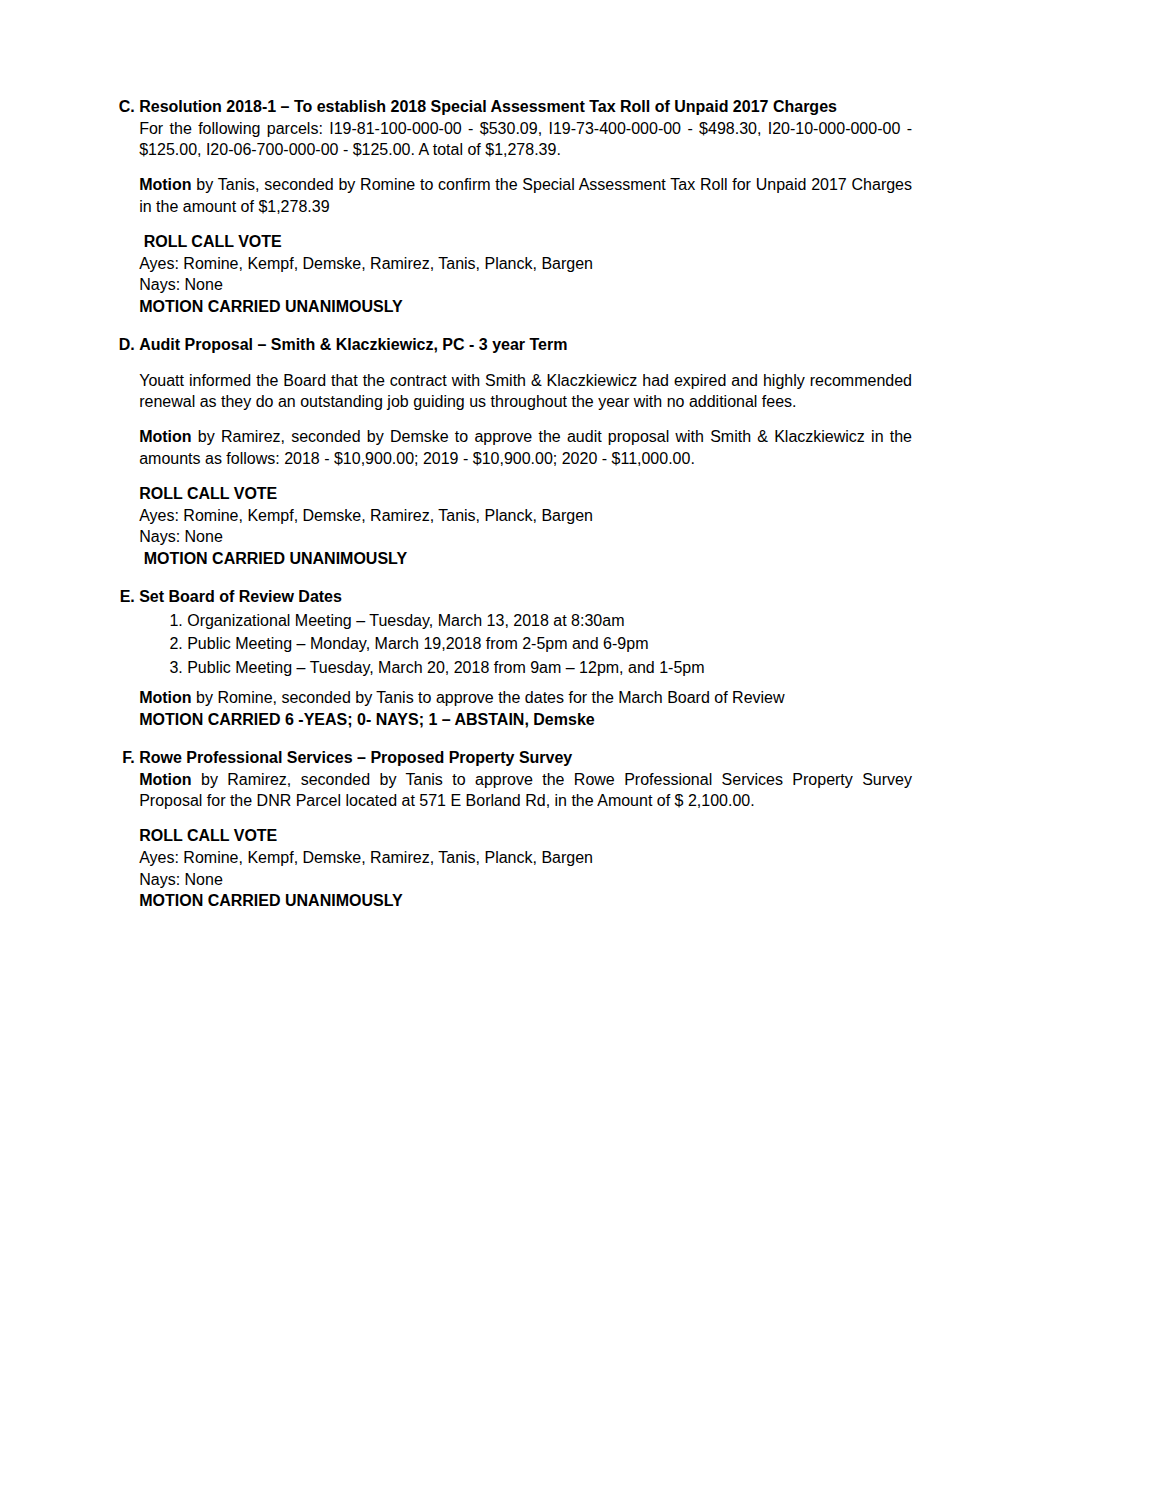Resolution 2018-1 – To establish 2018 Special Assessment Tax Roll of Unpaid 2017 Charges
For the following parcels: I19-81-100-000-00 - $530.09, I19-73-400-000-00 - $498.30, I20-10-000-000-00 - $125.00, I20-06-700-000-00 - $125.00. A total of $1,278.39.
Motion by Tanis, seconded by Romine to confirm the Special Assessment Tax Roll for Unpaid 2017 Charges in the amount of $1,278.39
ROLL CALL VOTE
Ayes: Romine, Kempf, Demske, Ramirez, Tanis, Planck, Bargen
Nays: None
MOTION CARRIED UNANIMOUSLY
Audit Proposal – Smith & Klaczkiewicz, PC - 3 year Term
Youatt informed the Board that the contract with Smith & Klaczkiewicz had expired and highly recommended renewal as they do an outstanding job guiding us throughout the year with no additional fees.
Motion by Ramirez, seconded by Demske to approve the audit proposal with Smith & Klaczkiewicz in the amounts as follows: 2018 - $10,900.00; 2019 - $10,900.00; 2020 - $11,000.00.
ROLL CALL VOTE
Ayes: Romine, Kempf, Demske, Ramirez, Tanis, Planck, Bargen
Nays: None
MOTION CARRIED UNANIMOUSLY
Set Board of Review Dates
Organizational Meeting – Tuesday, March 13, 2018 at 8:30am
Public Meeting – Monday, March 19,2018 from 2-5pm and 6-9pm
Public Meeting – Tuesday, March 20, 2018 from 9am – 12pm, and 1-5pm
Motion by Romine, seconded by Tanis to approve the dates for the March Board of Review
MOTION CARRIED 6 -YEAS; 0- NAYS; 1 – ABSTAIN, Demske
Rowe Professional Services – Proposed Property Survey
Motion by Ramirez, seconded by Tanis to approve the Rowe Professional Services Property Survey Proposal for the DNR Parcel located at 571 E Borland Rd, in the Amount of $ 2,100.00.
ROLL CALL VOTE
Ayes: Romine, Kempf, Demske, Ramirez, Tanis, Planck, Bargen
Nays: None
MOTION CARRIED UNANIMOUSLY